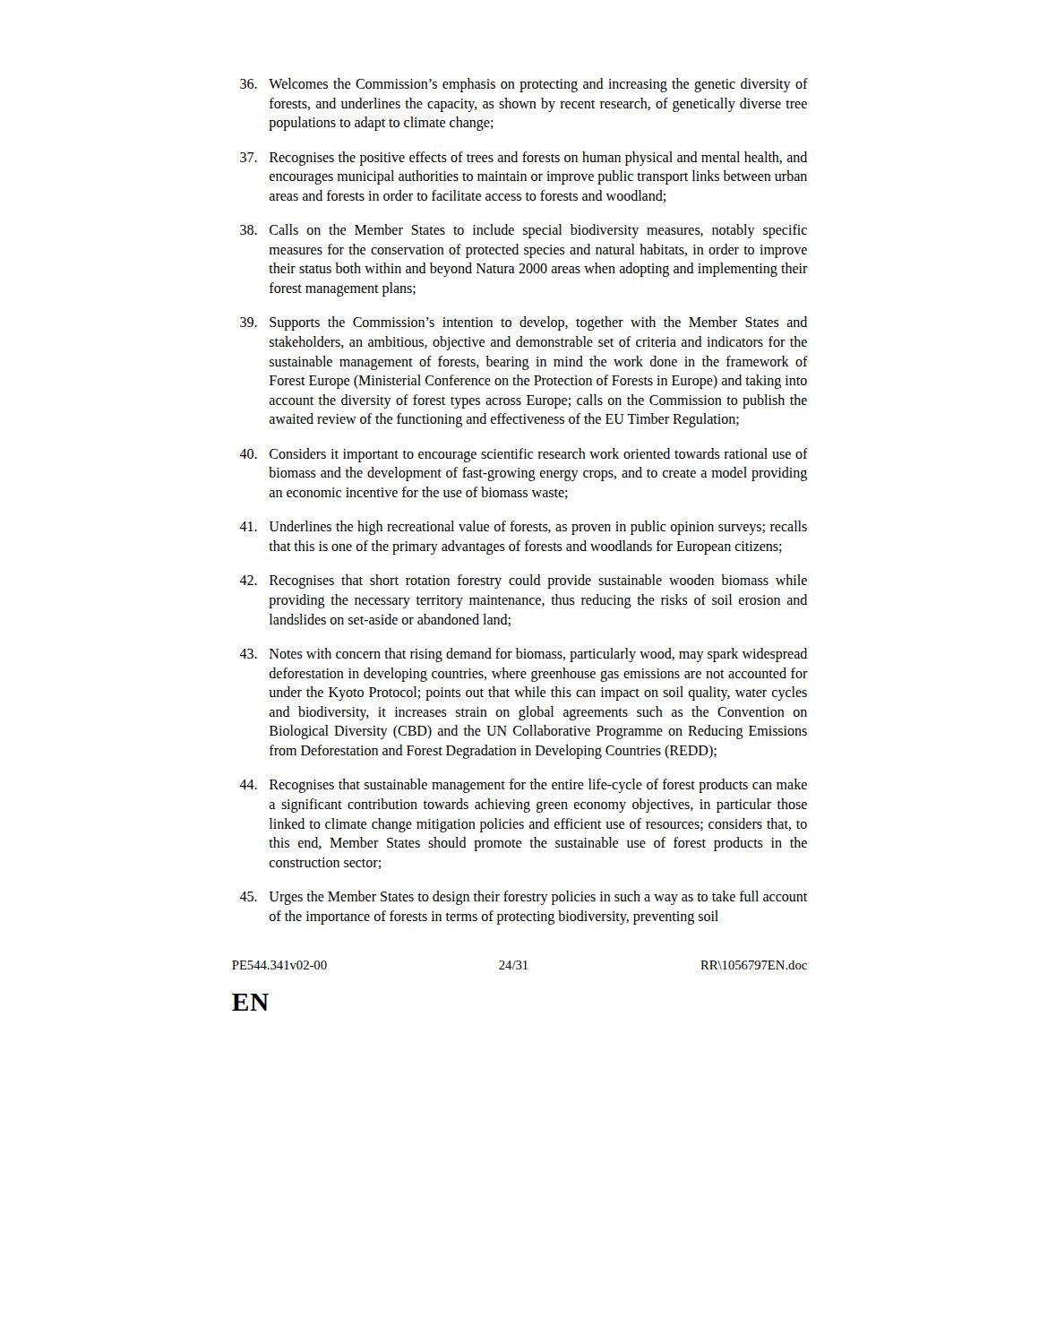36. Welcomes the Commission’s emphasis on protecting and increasing the genetic diversity of forests, and underlines the capacity, as shown by recent research, of genetically diverse tree populations to adapt to climate change;
37. Recognises the positive effects of trees and forests on human physical and mental health, and encourages municipal authorities to maintain or improve public transport links between urban areas and forests in order to facilitate access to forests and woodland;
38. Calls on the Member States to include special biodiversity measures, notably specific measures for the conservation of protected species and natural habitats, in order to improve their status both within and beyond Natura 2000 areas when adopting and implementing their forest management plans;
39. Supports the Commission’s intention to develop, together with the Member States and stakeholders, an ambitious, objective and demonstrable set of criteria and indicators for the sustainable management of forests, bearing in mind the work done in the framework of Forest Europe (Ministerial Conference on the Protection of Forests in Europe) and taking into account the diversity of forest types across Europe; calls on the Commission to publish the awaited review of the functioning and effectiveness of the EU Timber Regulation;
40. Considers it important to encourage scientific research work oriented towards rational use of biomass and the development of fast-growing energy crops, and to create a model providing an economic incentive for the use of biomass waste;
41. Underlines the high recreational value of forests, as proven in public opinion surveys; recalls that this is one of the primary advantages of forests and woodlands for European citizens;
42. Recognises that short rotation forestry could provide sustainable wooden biomass while providing the necessary territory maintenance, thus reducing the risks of soil erosion and landslides on set-aside or abandoned land;
43. Notes with concern that rising demand for biomass, particularly wood, may spark widespread deforestation in developing countries, where greenhouse gas emissions are not accounted for under the Kyoto Protocol; points out that while this can impact on soil quality, water cycles and biodiversity, it increases strain on global agreements such as the Convention on Biological Diversity (CBD) and the UN Collaborative Programme on Reducing Emissions from Deforestation and Forest Degradation in Developing Countries (REDD);
44. Recognises that sustainable management for the entire life-cycle of forest products can make a significant contribution towards achieving green economy objectives, in particular those linked to climate change mitigation policies and efficient use of resources; considers that, to this end, Member States should promote the sustainable use of forest products in the construction sector;
45. Urges the Member States to design their forestry policies in such a way as to take full account of the importance of forests in terms of protecting biodiversity, preventing soil
PE544.341v02-00
24/31
RR\1056797EN.doc
EN